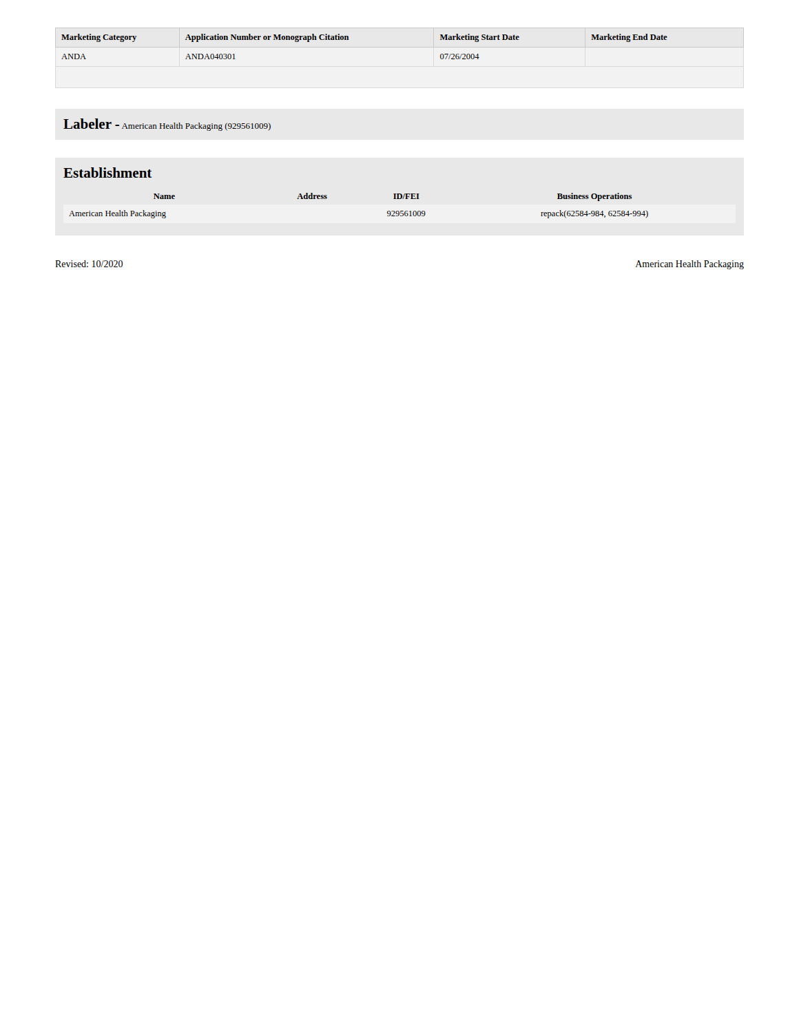| Marketing Category | Application Number or Monograph Citation | Marketing Start Date | Marketing End Date |
| --- | --- | --- | --- |
| ANDA | ANDA040301 | 07/26/2004 | |
Labeler -
American Health Packaging (929561009)
Establishment
| Name | Address | ID/FEI | Business Operations |
| --- | --- | --- | --- |
| American Health Packaging | | 929561009 | repack(62584-984, 62584-994) |
Revised: 10/2020
American Health Packaging